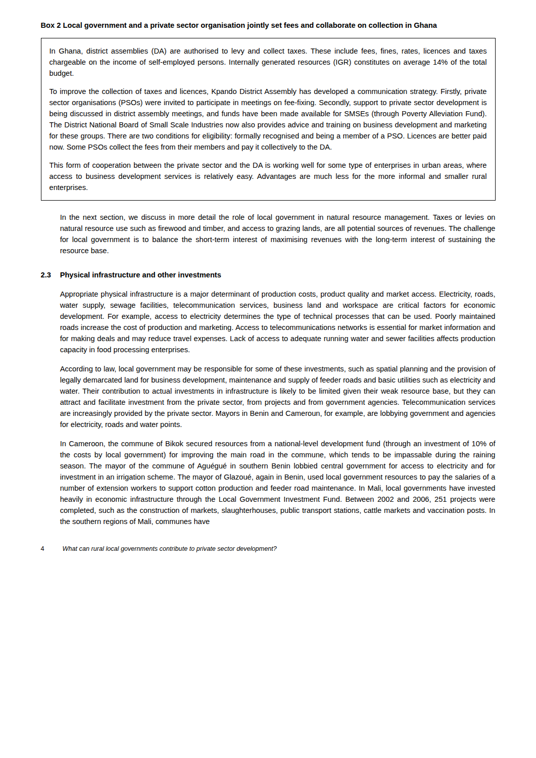Box 2 Local government and a private sector organisation jointly set fees and collaborate on collection in Ghana
In Ghana, district assemblies (DA) are authorised to levy and collect taxes. These include fees, fines, rates, licences and taxes chargeable on the income of self-employed persons. Internally generated resources (IGR) constitutes on average 14% of the total budget.
To improve the collection of taxes and licences, Kpando District Assembly has developed a communication strategy. Firstly, private sector organisations (PSOs) were invited to participate in meetings on fee-fixing. Secondly, support to private sector development is being discussed in district assembly meetings, and funds have been made available for SMSEs (through Poverty Alleviation Fund). The District National Board of Small Scale Industries now also provides advice and training on business development and marketing for these groups. There are two conditions for eligibility: formally recognised and being a member of a PSO. Licences are better paid now. Some PSOs collect the fees from their members and pay it collectively to the DA.
This form of cooperation between the private sector and the DA is working well for some type of enterprises in urban areas, where access to business development services is relatively easy. Advantages are much less for the more informal and smaller rural enterprises.
In the next section, we discuss in more detail the role of local government in natural resource management. Taxes or levies on natural resource use such as firewood and timber, and access to grazing lands, are all potential sources of revenues. The challenge for local government is to balance the short-term interest of maximising revenues with the long-term interest of sustaining the resource base.
2.3 Physical infrastructure and other investments
Appropriate physical infrastructure is a major determinant of production costs, product quality and market access. Electricity, roads, water supply, sewage facilities, telecommunication services, business land and workspace are critical factors for economic development. For example, access to electricity determines the type of technical processes that can be used. Poorly maintained roads increase the cost of production and marketing. Access to telecommunications networks is essential for market information and for making deals and may reduce travel expenses. Lack of access to adequate running water and sewer facilities affects production capacity in food processing enterprises.
According to law, local government may be responsible for some of these investments, such as spatial planning and the provision of legally demarcated land for business development, maintenance and supply of feeder roads and basic utilities such as electricity and water. Their contribution to actual investments in infrastructure is likely to be limited given their weak resource base, but they can attract and facilitate investment from the private sector, from projects and from government agencies. Telecommunication services are increasingly provided by the private sector. Mayors in Benin and Cameroun, for example, are lobbying government and agencies for electricity, roads and water points.
In Cameroon, the commune of Bikok secured resources from a national-level development fund (through an investment of 10% of the costs by local government) for improving the main road in the commune, which tends to be impassable during the raining season. The mayor of the commune of Aguégué in southern Benin lobbied central government for access to electricity and for investment in an irrigation scheme. The mayor of Glazoué, again in Benin, used local government resources to pay the salaries of a number of extension workers to support cotton production and feeder road maintenance. In Mali, local governments have invested heavily in economic infrastructure through the Local Government Investment Fund. Between 2002 and 2006, 251 projects were completed, such as the construction of markets, slaughterhouses, public transport stations, cattle markets and vaccination posts. In the southern regions of Mali, communes have
4 What can rural local governments contribute to private sector development?